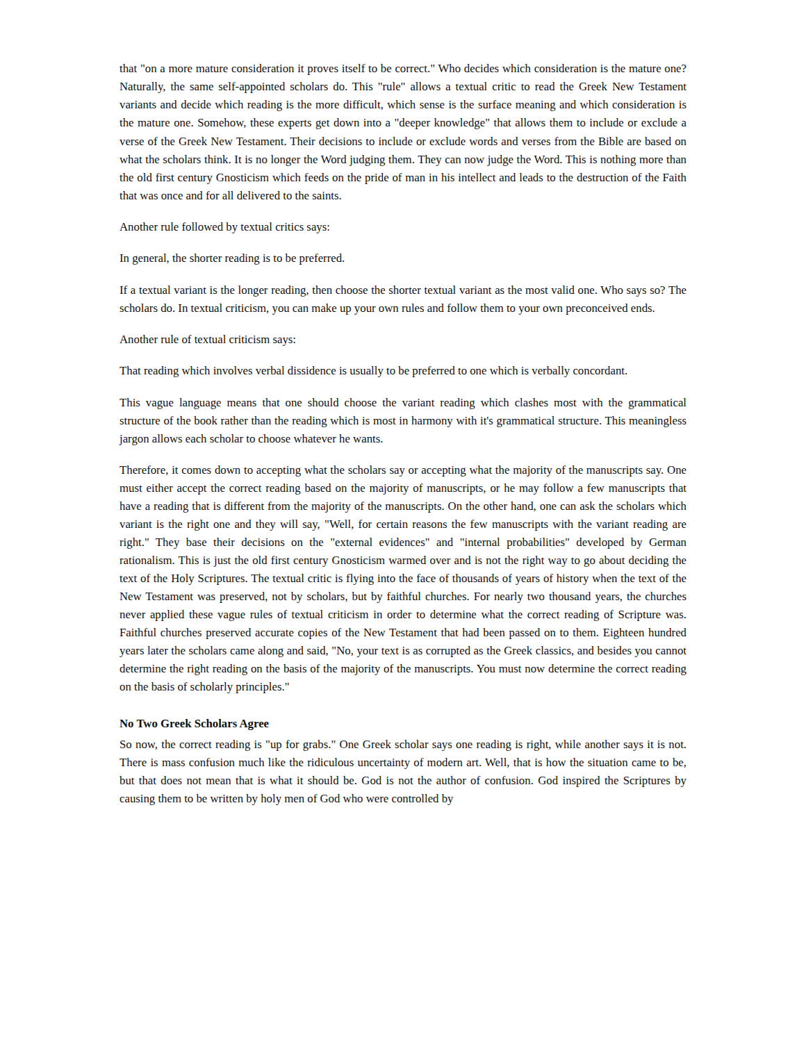that "on a more mature consideration it proves itself to be correct." Who decides which consideration is the mature one? Naturally, the same self-appointed scholars do. This "rule" allows a textual critic to read the Greek New Testament variants and decide which reading is the more difficult, which sense is the surface meaning and which consideration is the mature one. Somehow, these experts get down into a "deeper knowledge" that allows them to include or exclude a verse of the Greek New Testament. Their decisions to include or exclude words and verses from the Bible are based on what the scholars think. It is no longer the Word judging them. They can now judge the Word. This is nothing more than the old first century Gnosticism which feeds on the pride of man in his intellect and leads to the destruction of the Faith that was once and for all delivered to the saints.
Another rule followed by textual critics says:
In general, the shorter reading is to be preferred.
If a textual variant is the longer reading, then choose the shorter textual variant as the most valid one. Who says so? The scholars do. In textual criticism, you can make up your own rules and follow them to your own preconceived ends.
Another rule of textual criticism says:
That reading which involves verbal dissidence is usually to be preferred to one which is verbally concordant.
This vague language means that one should choose the variant reading which clashes most with the grammatical structure of the book rather than the reading which is most in harmony with it's grammatical structure. This meaningless jargon allows each scholar to choose whatever he wants.
Therefore, it comes down to accepting what the scholars say or accepting what the majority of the manuscripts say. One must either accept the correct reading based on the majority of manuscripts, or he may follow a few manuscripts that have a reading that is different from the majority of the manuscripts. On the other hand, one can ask the scholars which variant is the right one and they will say, "Well, for certain reasons the few manuscripts with the variant reading are right." They base their decisions on the "external evidences" and "internal probabilities" developed by German rationalism. This is just the old first century Gnosticism warmed over and is not the right way to go about deciding the text of the Holy Scriptures. The textual critic is flying into the face of thousands of years of history when the text of the New Testament was preserved, not by scholars, but by faithful churches. For nearly two thousand years, the churches never applied these vague rules of textual criticism in order to determine what the correct reading of Scripture was. Faithful churches preserved accurate copies of the New Testament that had been passed on to them. Eighteen hundred years later the scholars came along and said, "No, your text is as corrupted as the Greek classics, and besides you cannot determine the right reading on the basis of the majority of the manuscripts. You must now determine the correct reading on the basis of scholarly principles."
No Two Greek Scholars Agree
So now, the correct reading is "up for grabs." One Greek scholar says one reading is right, while another says it is not. There is mass confusion much like the ridiculous uncertainty of modern art. Well, that is how the situation came to be, but that does not mean that is what it should be. God is not the author of confusion. God inspired the Scriptures by causing them to be written by holy men of God who were controlled by